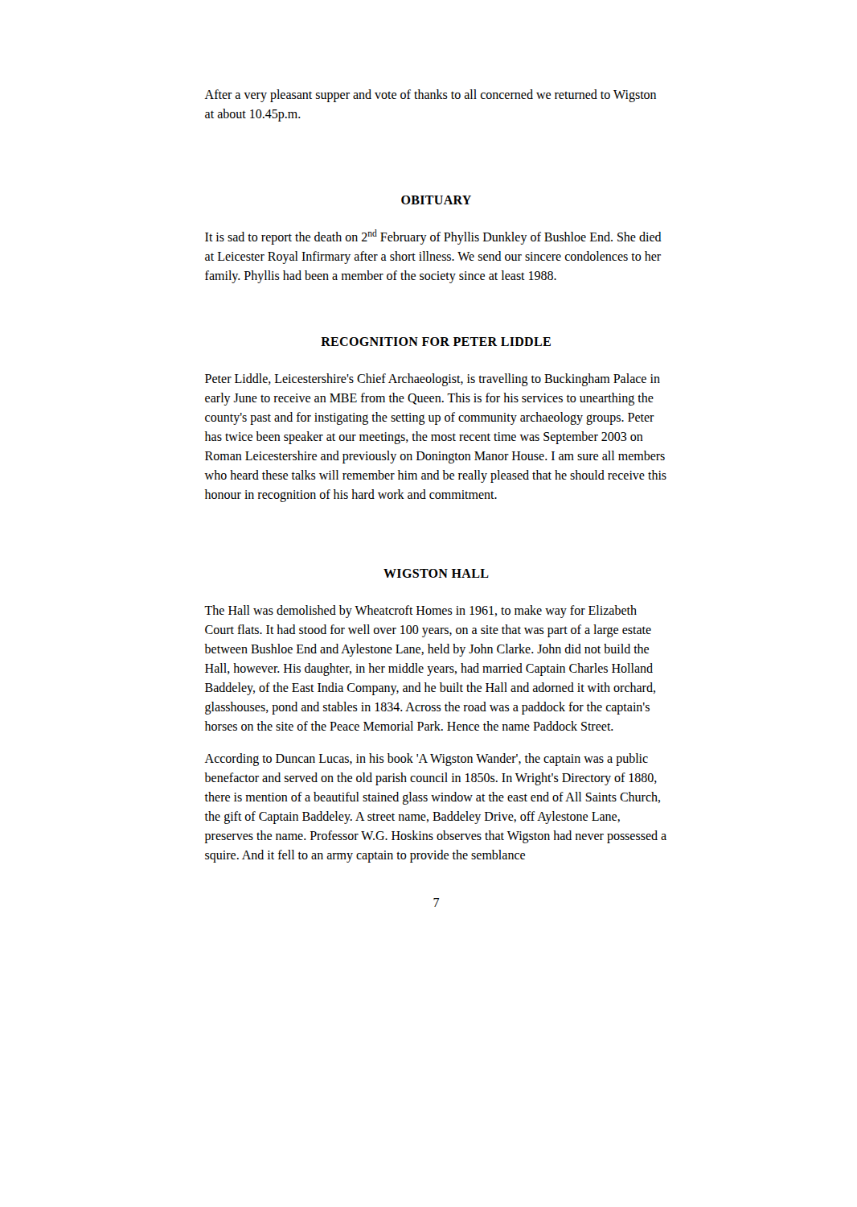After a very pleasant supper and vote of thanks to all concerned we returned to Wigston at about 10.45p.m.
OBITUARY
It is sad to report the death on 2nd February of Phyllis Dunkley of Bushloe End. She died at Leicester Royal Infirmary after a short illness. We send our sincere condolences to her family. Phyllis had been a member of the society since at least 1988.
RECOGNITION FOR PETER LIDDLE
Peter Liddle, Leicestershire's Chief Archaeologist, is travelling to Buckingham Palace in early June to receive an MBE from the Queen. This is for his services to unearthing the county's past and for instigating the setting up of community archaeology groups. Peter has twice been speaker at our meetings, the most recent time was September 2003 on Roman Leicestershire and previously on Donington Manor House. I am sure all members who heard these talks will remember him and be really pleased that he should receive this honour in recognition of his hard work and commitment.
WIGSTON HALL
The Hall was demolished by Wheatcroft Homes in 1961, to make way for Elizabeth Court flats. It had stood for well over 100 years, on a site that was part of a large estate between Bushloe End and Aylestone Lane, held by John Clarke. John did not build the Hall, however. His daughter, in her middle years, had married Captain Charles Holland Baddeley, of the East India Company, and he built the Hall and adorned it with orchard, glasshouses, pond and stables in 1834. Across the road was a paddock for the captain's horses on the site of the Peace Memorial Park. Hence the name Paddock Street.
According to Duncan Lucas, in his book 'A Wigston Wander', the captain was a public benefactor and served on the old parish council in 1850s. In Wright's Directory of 1880, there is mention of a beautiful stained glass window at the east end of All Saints Church, the gift of Captain Baddeley. A street name, Baddeley Drive, off Aylestone Lane, preserves the name. Professor W.G. Hoskins observes that Wigston had never possessed a squire. And it fell to an army captain to provide the semblance
7